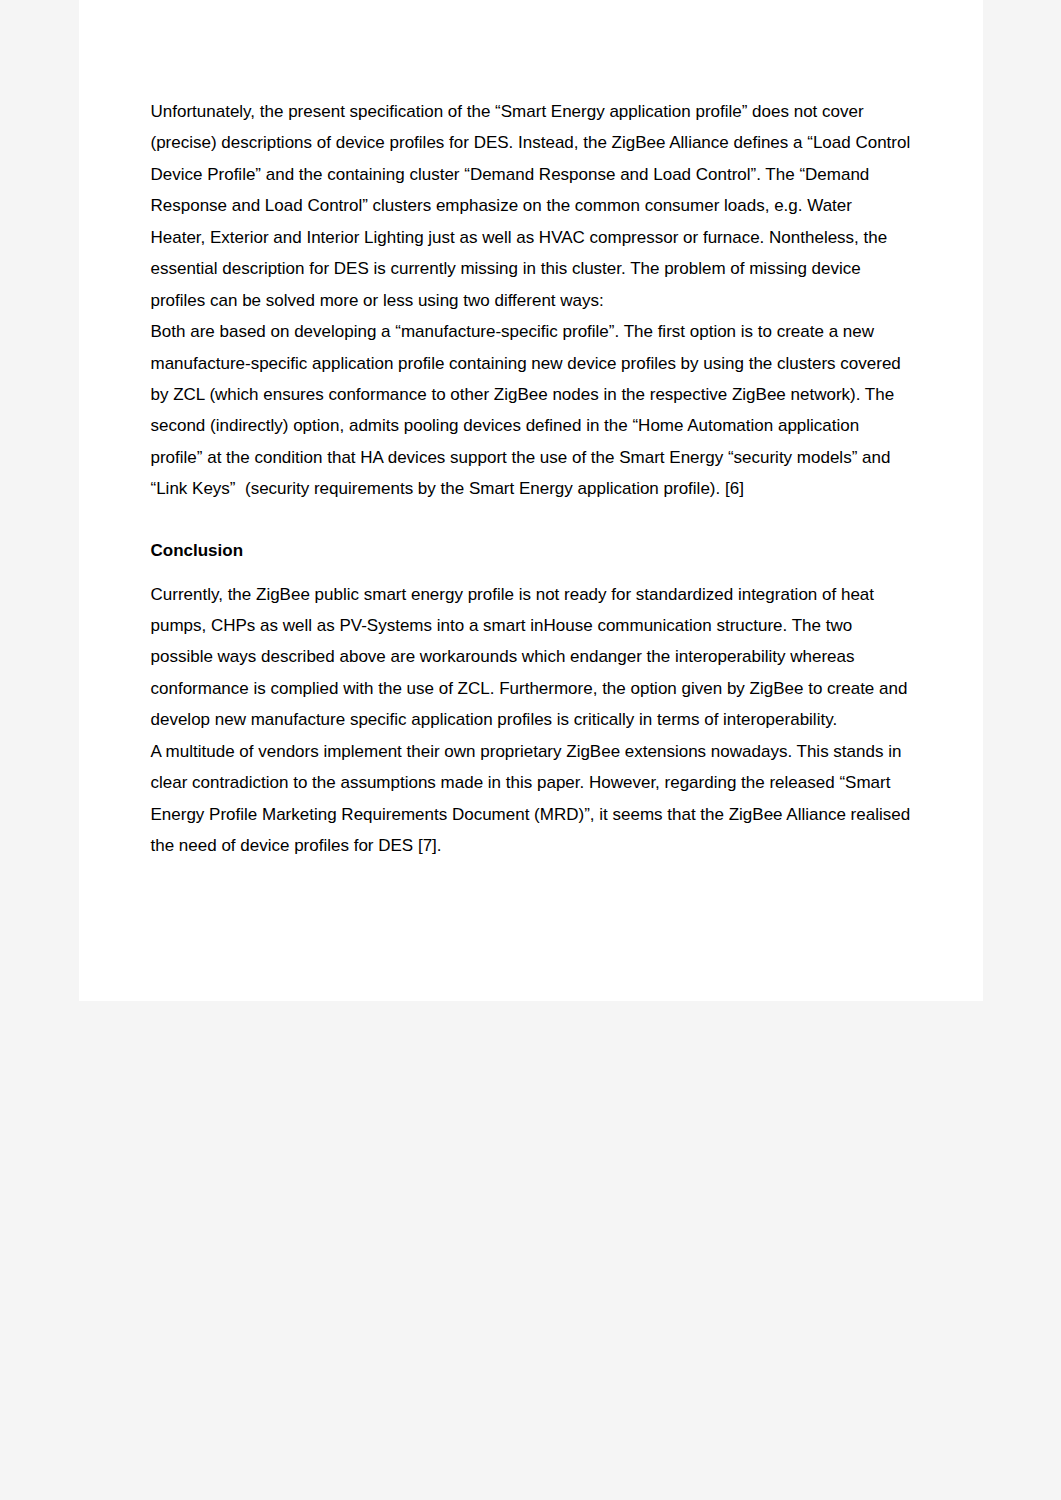Unfortunately, the present specification of the “Smart Energy application profile” does not cover (precise) descriptions of device profiles for DES. Instead, the ZigBee Alliance defines a “Load Control Device Profile” and the containing cluster “Demand Response and Load Control”. The “Demand Response and Load Control” clusters emphasize on the common consumer loads, e.g. Water Heater, Exterior and Interior Lighting just as well as HVAC compressor or furnace. Nontheless, the essential description for DES is currently missing in this cluster. The problem of missing device profiles can be solved more or less using two different ways:
Both are based on developing a “manufacture-specific profile”. The first option is to create a new manufacture-specific application profile containing new device profiles by using the clusters covered by ZCL (which ensures conformance to other ZigBee nodes in the respective ZigBee network). The second (indirectly) option, admits pooling devices defined in the “Home Automation application profile” at the condition that HA devices support the use of the Smart Energy “security models” and “Link Keys” (security requirements by the Smart Energy application profile). [6]
Conclusion
Currently, the ZigBee public smart energy profile is not ready for standardized integration of heat pumps, CHPs as well as PV-Systems into a smart inHouse communication structure. The two possible ways described above are workarounds which endanger the interoperability whereas conformance is complied with the use of ZCL. Furthermore, the option given by ZigBee to create and develop new manufacture specific application profiles is critically in terms of interoperability.
A multitude of vendors implement their own proprietary ZigBee extensions nowadays. This stands in clear contradiction to the assumptions made in this paper. However, regarding the released “Smart Energy Profile Marketing Requirements Document (MRD)”, it seems that the ZigBee Alliance realised the need of device profiles for DES [7].